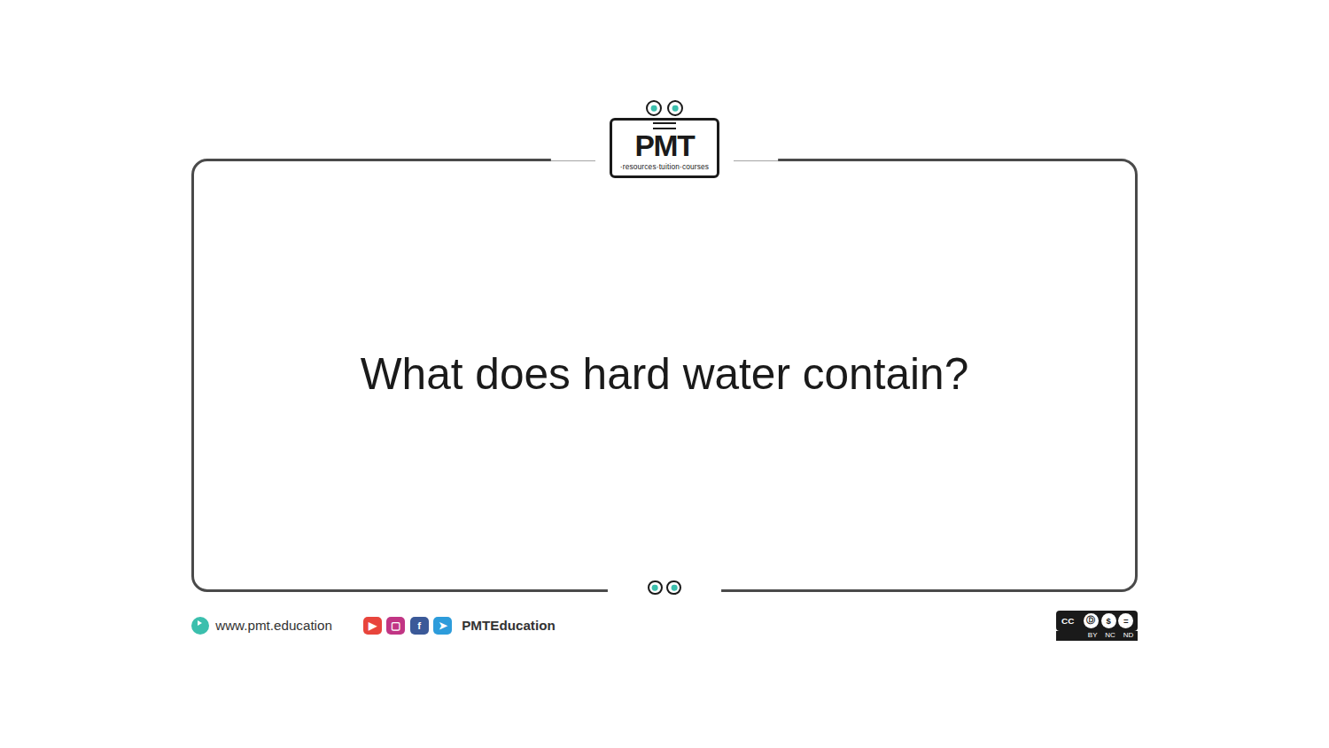PMT
·resources·tuition·courses
What does hard water contain?
www.pmt.education
▶ ▢ f ➤ PMTEducation
CC Ⓓ $ =
BY NC ND